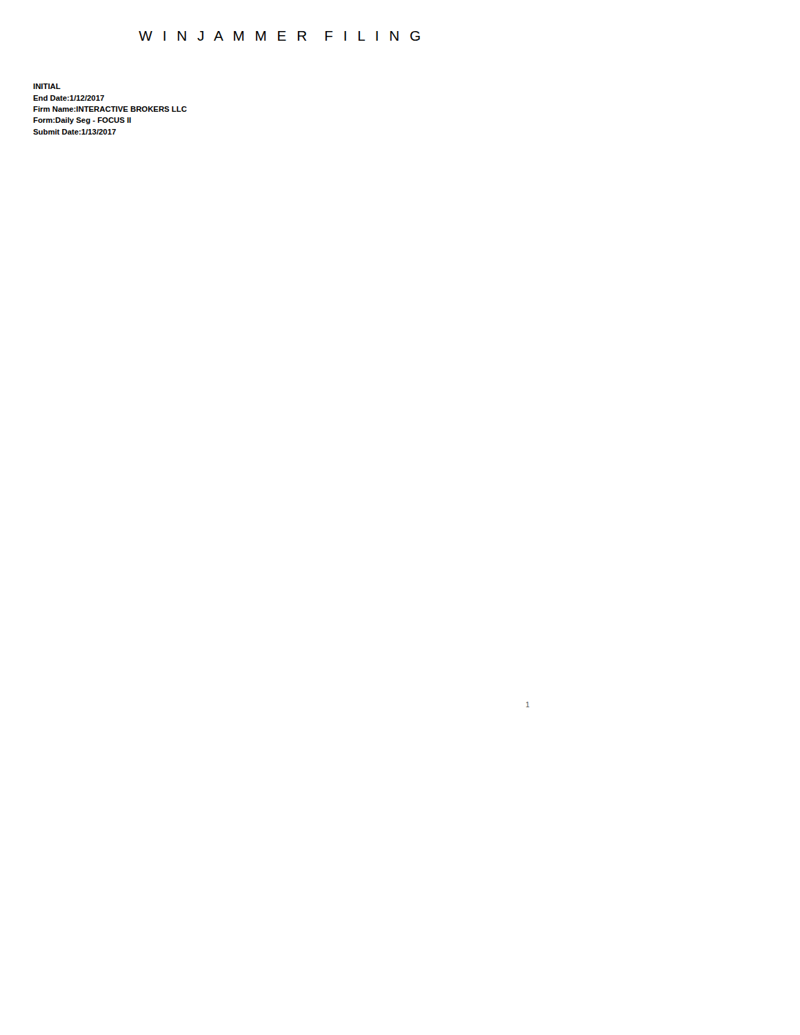W I N J A M M E R F I L I N G
INITIAL
End Date:1/12/2017
Firm Name:INTERACTIVE BROKERS LLC
Form:Daily Seg - FOCUS II
Submit Date:1/13/2017
1